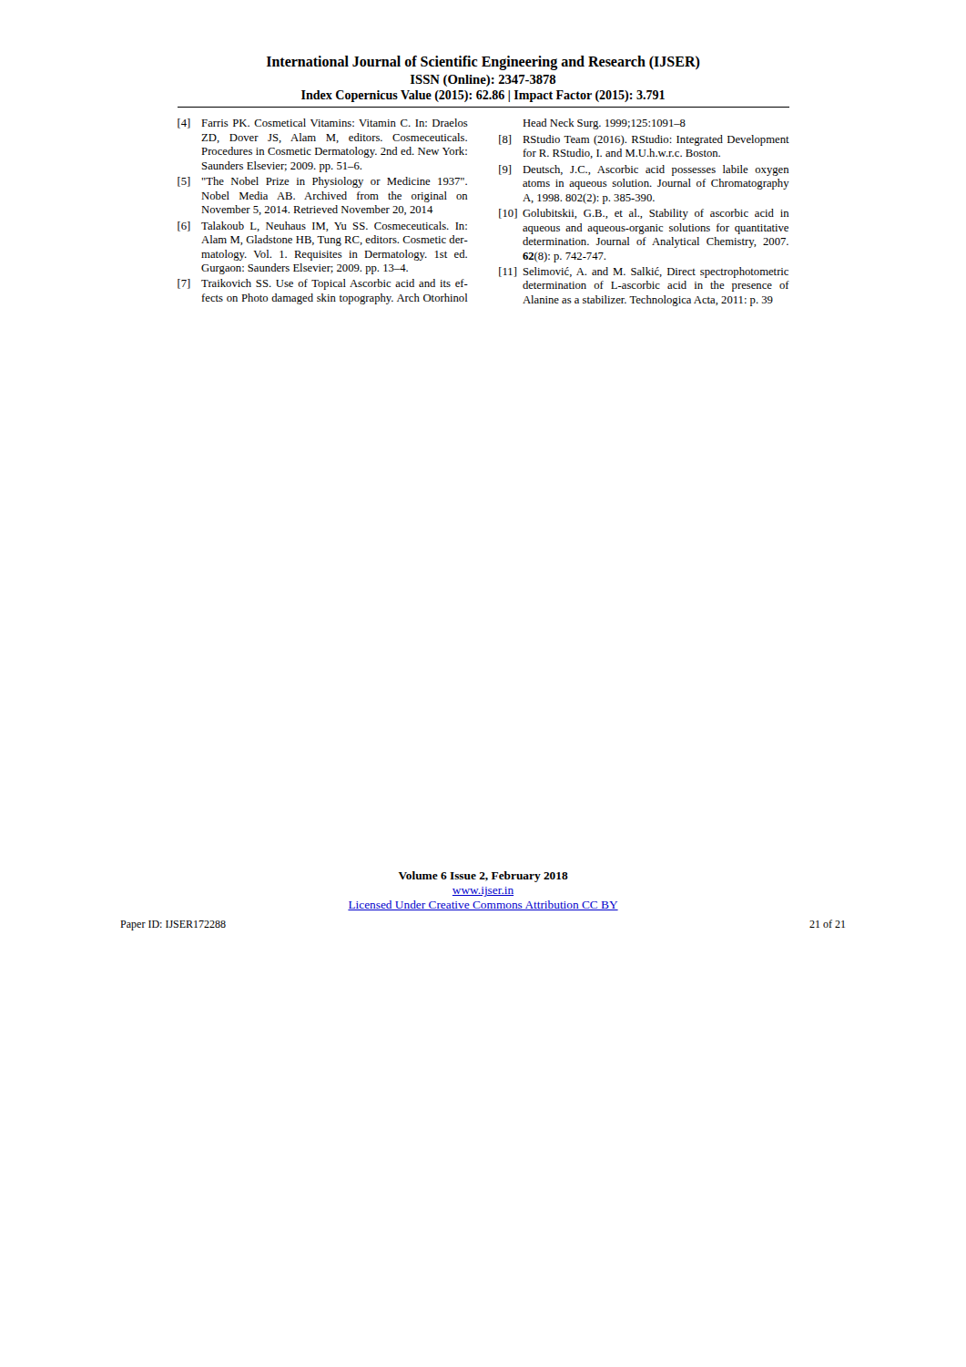International Journal of Scientific Engineering and Research (IJSER)
ISSN (Online): 2347-3878
Index Copernicus Value (2015): 62.86 | Impact Factor (2015): 3.791
[4] Farris PK. Cosmetical Vitamins: Vitamin C. In: Draelos ZD, Dover JS, Alam M, editors. Cosmeceuticals. Procedures in Cosmetic Dermatology. 2nd ed. New York: Saunders Elsevier; 2009. pp. 51–6.
[5]"The Nobel Prize in Physiology or Medicine 1937". Nobel Media AB. Archived from the original on November 5, 2014. Retrieved November 20, 2014
[6] Talakoub L, Neuhaus IM, Yu SS. Cosmeceuticals. In: Alam M, Gladstone HB, Tung RC, editors. Cosmetic dermatology. Vol. 1. Requisites in Dermatology. 1st ed. Gurgaon: Saunders Elsevier; 2009. pp. 13–4.
[7] Traikovich SS. Use of Topical Ascorbic acid and its effects on Photo damaged skin topography. Arch Otorhinol Head Neck Surg. 1999;125:1091–8
[8] RStudio Team (2016). RStudio: Integrated Development for R. RStudio, I. and M.U.h.w.r.c. Boston.
[9] Deutsch, J.C., Ascorbic acid possesses labile oxygen atoms in aqueous solution. Journal of Chromatography A, 1998. 802(2): p. 385-390.
[10] Golubitskii, G.B., et al., Stability of ascorbic acid in aqueous and aqueous-organic solutions for quantitative determination. Journal of Analytical Chemistry, 2007. 62(8): p. 742-747.
[11] Selimović, A. and M. Salkić, Direct spectrophotometric determination of L-ascorbic acid in the presence of Alanine as a stabilizer. Technologica Acta, 2011: p. 39
Volume 6 Issue 2, February 2018
www.ijser.in
Licensed Under Creative Commons Attribution CC BY
Paper ID: IJSER172288 21 of 21